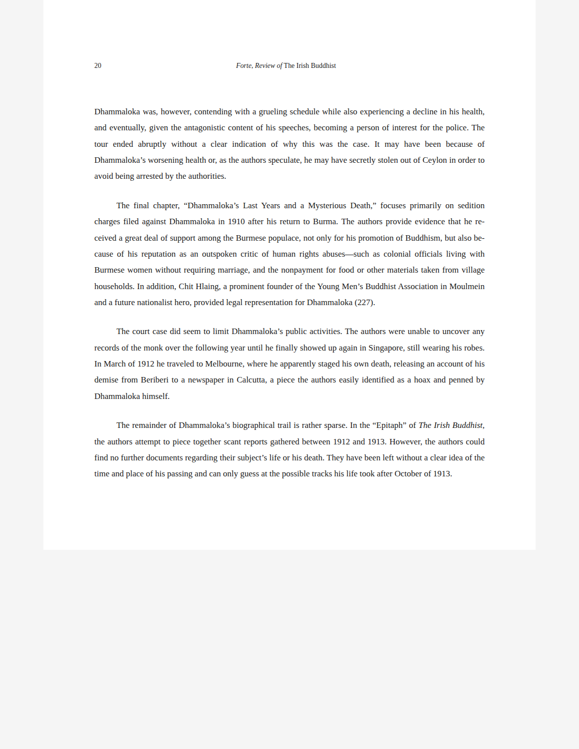20
Forte, Review of The Irish Buddhist
Dhammaloka was, however, contending with a grueling schedule while also experiencing a decline in his health, and eventually, given the antagonistic content of his speeches, becoming a person of interest for the police. The tour ended abruptly without a clear indication of why this was the case. It may have been because of Dhammaloka’s worsening health or, as the authors speculate, he may have secretly stolen out of Ceylon in order to avoid being arrested by the authorities.
The final chapter, “Dhammaloka’s Last Years and a Mysterious Death,” focuses primarily on sedition charges filed against Dhammaloka in 1910 after his return to Burma. The authors provide evidence that he received a great deal of support among the Burmese populace, not only for his promotion of Buddhism, but also because of his reputation as an outspoken critic of human rights abuses—such as colonial officials living with Burmese women without requiring marriage, and the nonpayment for food or other materials taken from village households. In addition, Chit Hlaing, a prominent founder of the Young Men’s Buddhist Association in Moulmein and a future nationalist hero, provided legal representation for Dhammaloka (227).
The court case did seem to limit Dhammaloka’s public activities. The authors were unable to uncover any records of the monk over the following year until he finally showed up again in Singapore, still wearing his robes. In March of 1912 he traveled to Melbourne, where he apparently staged his own death, releasing an account of his demise from Beriberi to a newspaper in Calcutta, a piece the authors easily identified as a hoax and penned by Dhammaloka himself.
The remainder of Dhammaloka’s biographical trail is rather sparse. In the “Epitaph” of The Irish Buddhist, the authors attempt to piece together scant reports gathered between 1912 and 1913. However, the authors could find no further documents regarding their subject’s life or his death. They have been left without a clear idea of the time and place of his passing and can only guess at the possible tracks his life took after October of 1913.